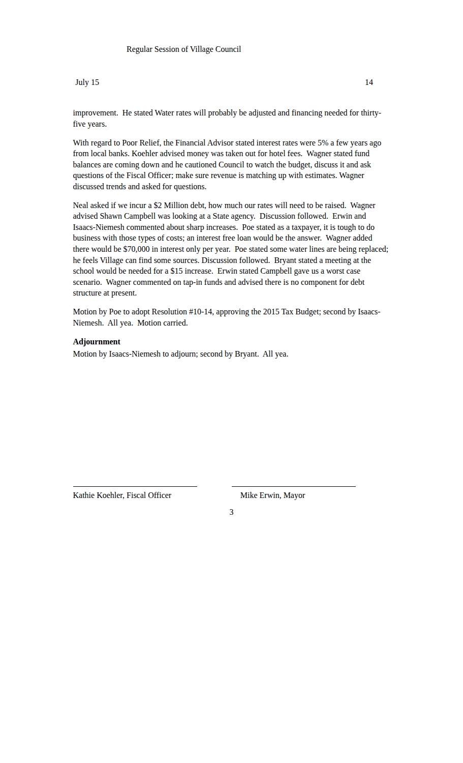Regular Session of Village Council
July 15 14
improvement. He stated Water rates will probably be adjusted and financing needed for thirty-five years.
With regard to Poor Relief, the Financial Advisor stated interest rates were 5% a few years ago from local banks. Koehler advised money was taken out for hotel fees. Wagner stated fund balances are coming down and he cautioned Council to watch the budget, discuss it and ask questions of the Fiscal Officer; make sure revenue is matching up with estimates. Wagner discussed trends and asked for questions.
Neal asked if we incur a $2 Million debt, how much our rates will need to be raised. Wagner advised Shawn Campbell was looking at a State agency. Discussion followed. Erwin and Isaacs-Niemesh commented about sharp increases. Poe stated as a taxpayer, it is tough to do business with those types of costs; an interest free loan would be the answer. Wagner added there would be $70,000 in interest only per year. Poe stated some water lines are being replaced; he feels Village can find some sources. Discussion followed. Bryant stated a meeting at the school would be needed for a $15 increase. Erwin stated Campbell gave us a worst case scenario. Wagner commented on tap-in funds and advised there is no component for debt structure at present.
Motion by Poe to adopt Resolution #10-14, approving the 2015 Tax Budget; second by Isaacs-Niemesh. All yea. Motion carried.
Adjournment
Motion by Isaacs-Niemesh to adjourn; second by Bryant. All yea.
| Kathie Koehler, Fiscal Officer | Mike Erwin, Mayor |
3